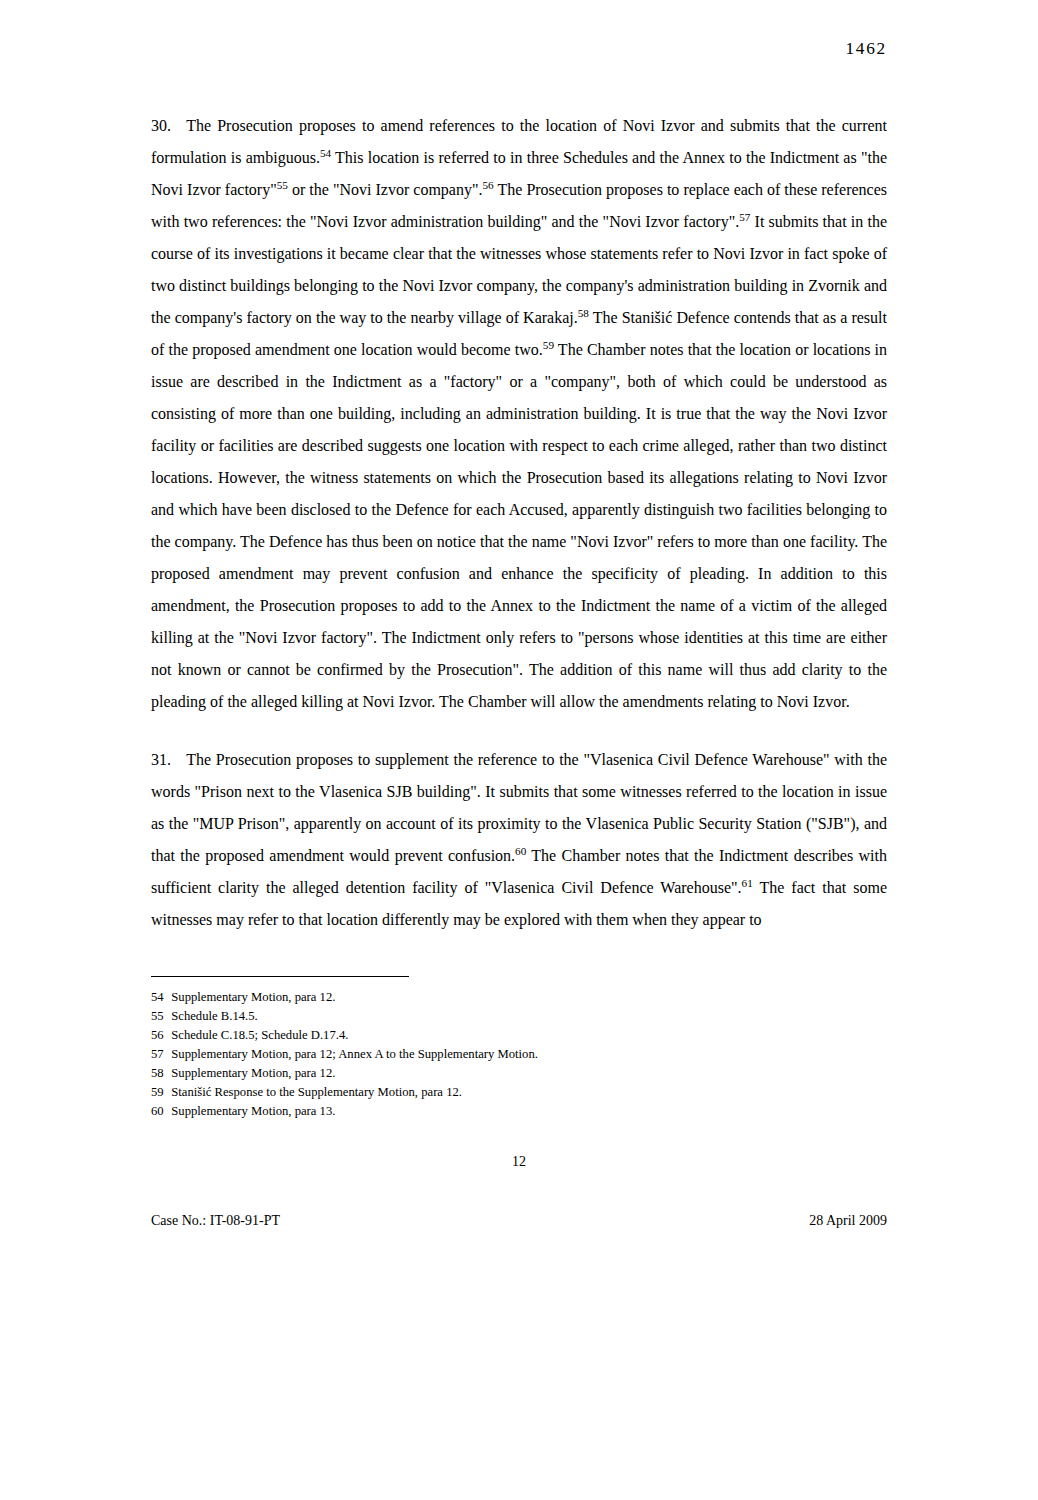1462
30. The Prosecution proposes to amend references to the location of Novi Izvor and submits that the current formulation is ambiguous.54 This location is referred to in three Schedules and the Annex to the Indictment as "the Novi Izvor factory"55 or the "Novi Izvor company".56 The Prosecution proposes to replace each of these references with two references: the "Novi Izvor administration building" and the "Novi Izvor factory".57 It submits that in the course of its investigations it became clear that the witnesses whose statements refer to Novi Izvor in fact spoke of two distinct buildings belonging to the Novi Izvor company, the company's administration building in Zvornik and the company's factory on the way to the nearby village of Karakaj.58 The Stanišić Defence contends that as a result of the proposed amendment one location would become two.59 The Chamber notes that the location or locations in issue are described in the Indictment as a "factory" or a "company", both of which could be understood as consisting of more than one building, including an administration building. It is true that the way the Novi Izvor facility or facilities are described suggests one location with respect to each crime alleged, rather than two distinct locations. However, the witness statements on which the Prosecution based its allegations relating to Novi Izvor and which have been disclosed to the Defence for each Accused, apparently distinguish two facilities belonging to the company. The Defence has thus been on notice that the name "Novi Izvor" refers to more than one facility. The proposed amendment may prevent confusion and enhance the specificity of pleading. In addition to this amendment, the Prosecution proposes to add to the Annex to the Indictment the name of a victim of the alleged killing at the "Novi Izvor factory". The Indictment only refers to "persons whose identities at this time are either not known or cannot be confirmed by the Prosecution". The addition of this name will thus add clarity to the pleading of the alleged killing at Novi Izvor. The Chamber will allow the amendments relating to Novi Izvor.
31. The Prosecution proposes to supplement the reference to the "Vlasenica Civil Defence Warehouse" with the words "Prison next to the Vlasenica SJB building". It submits that some witnesses referred to the location in issue as the "MUP Prison", apparently on account of its proximity to the Vlasenica Public Security Station ("SJB"), and that the proposed amendment would prevent confusion.60 The Chamber notes that the Indictment describes with sufficient clarity the alleged detention facility of "Vlasenica Civil Defence Warehouse".61 The fact that some witnesses may refer to that location differently may be explored with them when they appear to
54 Supplementary Motion, para 12.
55 Schedule B.14.5.
56 Schedule C.18.5; Schedule D.17.4.
57 Supplementary Motion, para 12; Annex A to the Supplementary Motion.
58 Supplementary Motion, para 12.
59 Stanišić Response to the Supplementary Motion, para 12.
60 Supplementary Motion, para 13.
12
Case No.: IT-08-91-PT 28 April 2009